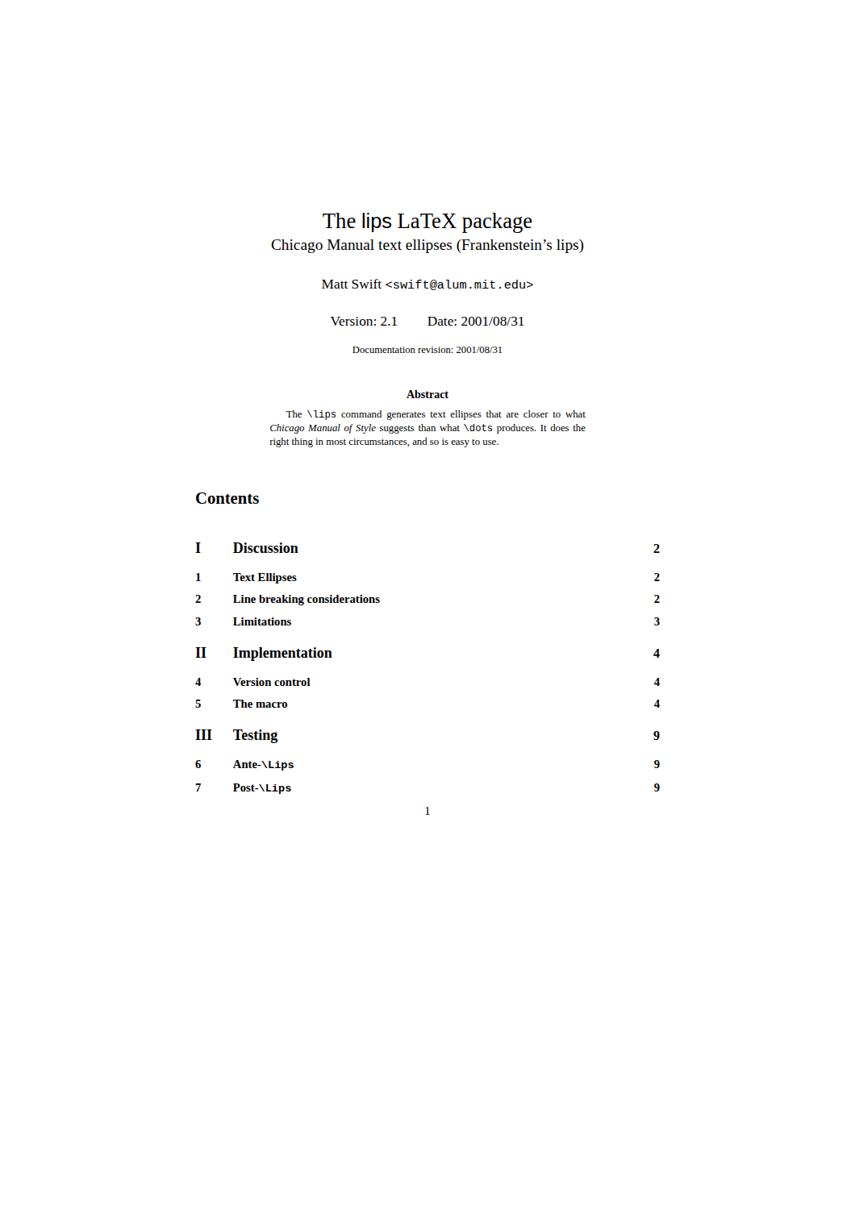The lips LaTeX package
Chicago Manual text ellipses (Frankenstein’s lips)
Matt Swift <swift@alum.mit.edu>
Version: 2.1 Date: 2001/08/31
Documentation revision: 2001/08/31
Abstract
The \lips command generates text ellipses that are closer to what Chicago Manual of Style suggests than what \dots produces. It does the right thing in most circumstances, and so is easy to use.
Contents
| I | Discussion | 2 |
| 1 | Text Ellipses | 2 |
| 2 | Line breaking considerations | 2 |
| 3 | Limitations | 3 |
| II | Implementation | 4 |
| 4 | Version control | 4 |
| 5 | The macro | 4 |
| III | Testing | 9 |
| 6 | Ante- \Lips | 9 |
| 7 | Post- \Lips | 9 |
1